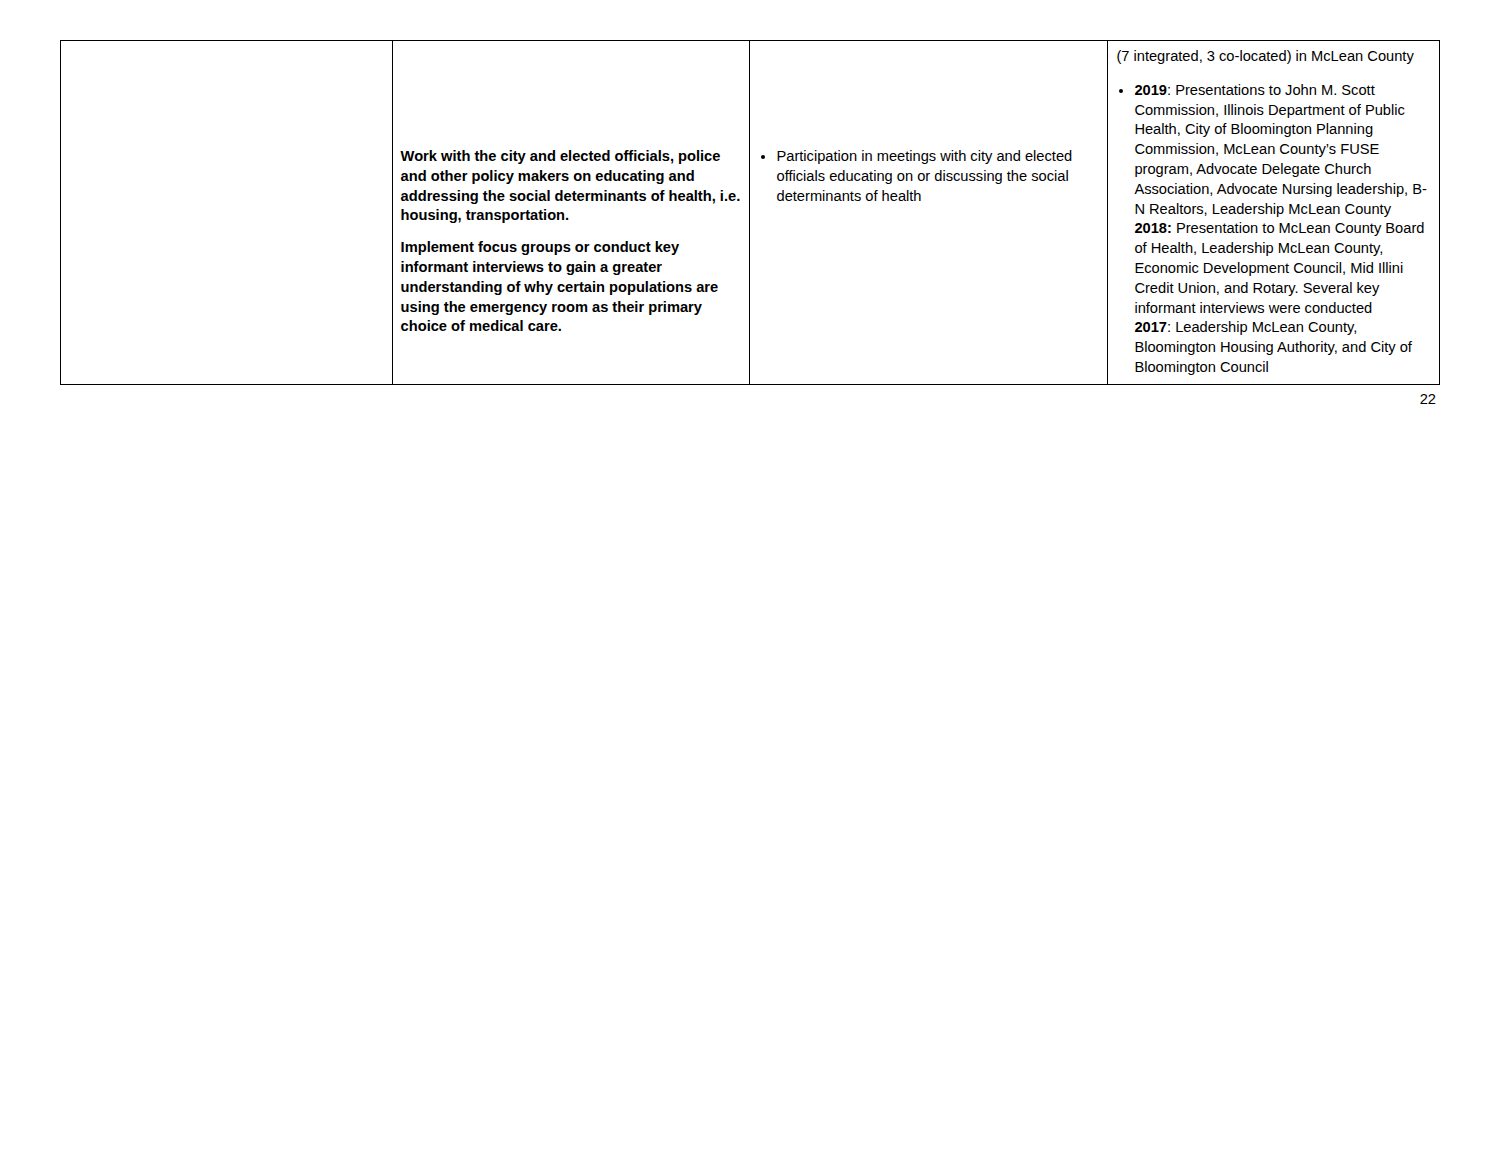| | Work with the city and elected officials, police and other policy makers on educating and addressing the social determinants of health, i.e. housing, transportation. Implement focus groups or conduct key informant interviews to gain a greater understanding of why certain populations are using the emergency room as their primary choice of medical care. | Participation in meetings with city and elected officials educating on or discussing the social determinants of health | (7 integrated, 3 co-located) in McLean County 2019 : Presentations to John M. Scott Commission, Illinois Department of Public Health, City of Bloomington Planning Commission, McLean County’s FUSE program, Advocate Delegate Church Association, Advocate Nursing leadership, B-N Realtors, Leadership McLean County 2018: Presentation to McLean County Board of Health, Leadership McLean County, Economic Development Council, Mid Illini Credit Union, and Rotary. Several key informant interviews were conducted 2017 : Leadership McLean County, Bloomington Housing Authority, and City of Bloomington Council |
22